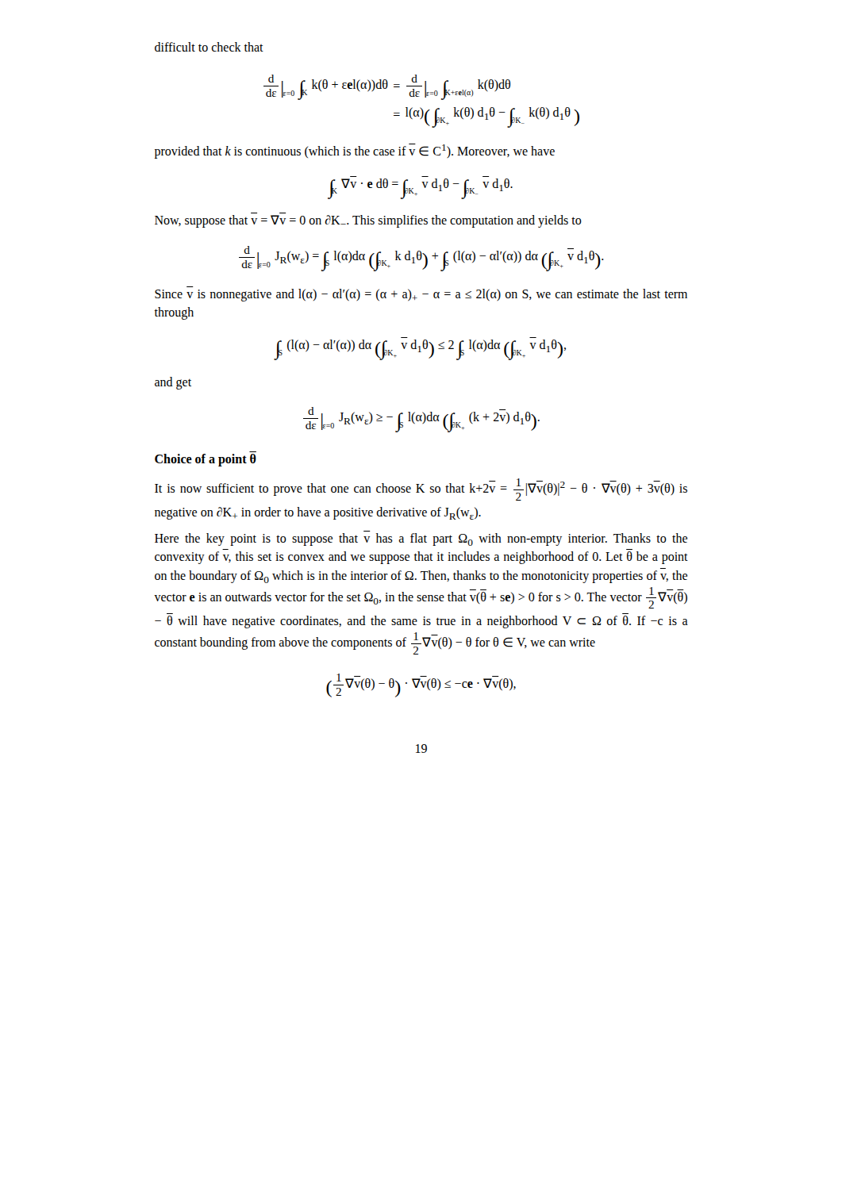difficult to check that
| d dε / ε=0 ∫ K k(θ + ε e l(α))dθ | = | d dε / ε=0 ∫ K+ε e l(α) k(θ)dθ |
| | = | l(α) ( ∫ ∂K + k(θ) d 1 θ − ∫ ∂K − k(θ) d 1 θ ) |
provided that k is continuous (which is the case if v ∈ C1). Moreover, we have
∫K ∇v · e dθ = ∫∂K+ v d1θ − ∫∂K− v d1θ.
Now, suppose that v = ∇v = 0 on ∂K−. This simplifies the computation and yields to
ddε|ε=0 JR(wε) = ∫S l(α)dα (∫∂K+ k d1θ) + ∫S (l(α) − αl′(α)) dα (∫∂K+ v d1θ).
Since v is nonnegative and l(α) − αl′(α) = (α + a)+ − α = a ≤ 2l(α) on S, we can estimate the last term through
∫S (l(α) − αl′(α)) dα (∫∂K+ v d1θ) ≤ 2 ∫S l(α)dα (∫∂K+ v d1θ),
and get
ddε|ε=0 JR(wε) ≥ − ∫S l(α)dα (∫∂K+ (k + 2v) d1θ).
Choice of a point θ
It is now sufficient to prove that one can choose K so that k+2v = 12|∇v(θ)|2 − θ · ∇v(θ) + 3v(θ) is negative on ∂K+ in order to have a positive derivative of JR(wε).
Here the key point is to suppose that v has a flat part Ω0 with non-empty interior. Thanks to the convexity of v, this set is convex and we suppose that it includes a neighborhood of 0. Let θ be a point on the boundary of Ω0 which is in the interior of Ω. Then, thanks to the monotonicity properties of v, the vector e is an outwards vector for the set Ω0, in the sense that v(θ + se) > 0 for s > 0. The vector 12∇v(θ) − θ will have negative coordinates, and the same is true in a neighborhood V ⊂ Ω of θ. If −c is a constant bounding from above the components of 12∇v(θ) − θ for θ ∈ V, we can write
(12∇v(θ) − θ) · ∇v(θ) ≤ −ce · ∇v(θ),
19